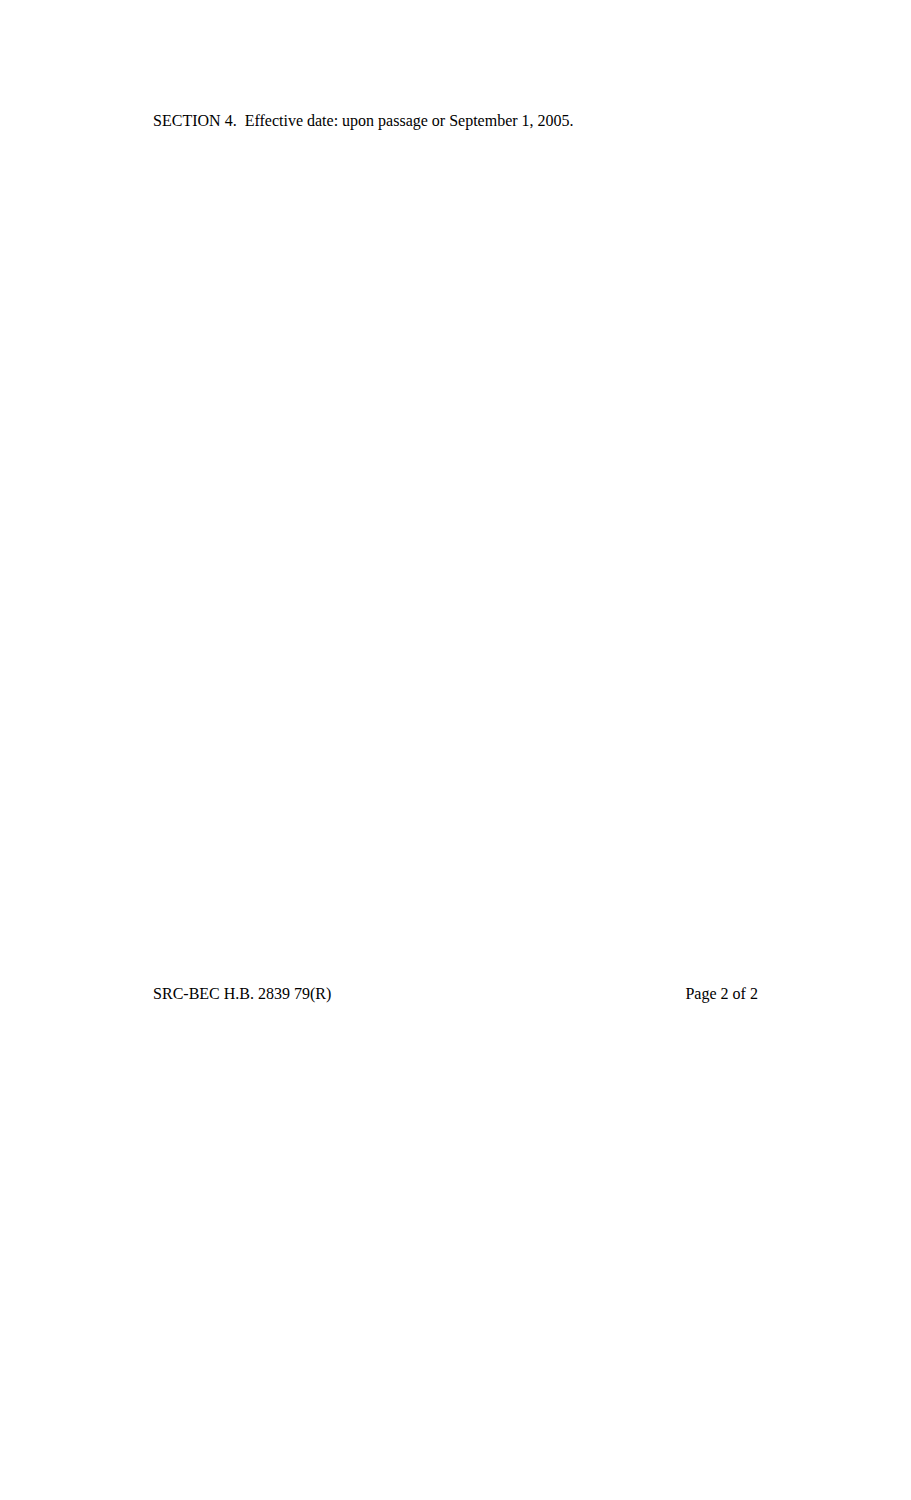SECTION 4. Effective date: upon passage or September 1, 2005.
SRC-BEC H.B. 2839 79(R) Page 2 of 2